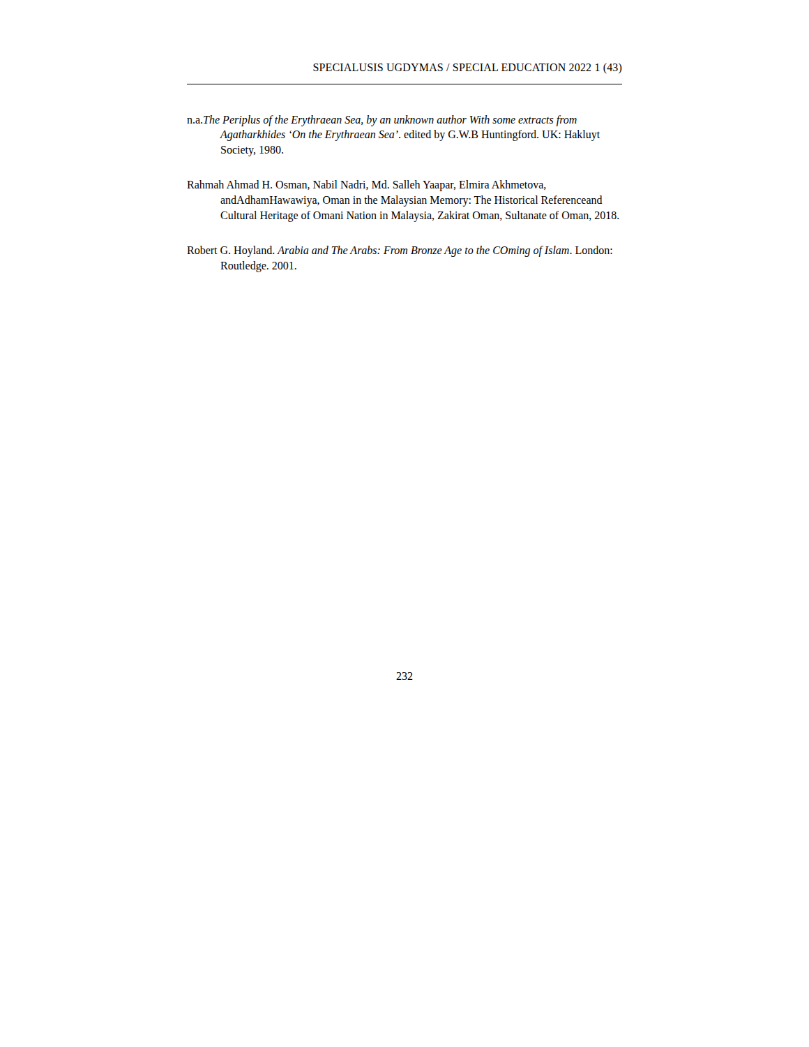SPECIALUSIS UGDYMAS / SPECIAL EDUCATION 2022 1 (43)
n.a.The Periplus of the Erythraean Sea, by an unknown author With some extracts from Agatharkhides ‘On the Erythraean Sea’. edited by G.W.B Huntingford. UK: Hakluyt Society, 1980.
Rahmah Ahmad H. Osman, Nabil Nadri, Md. Salleh Yaapar, Elmira Akhmetova, andAdhamHawawiya, Oman in the Malaysian Memory: The Historical Referenceand Cultural Heritage of Omani Nation in Malaysia, Zakirat Oman, Sultanate of Oman, 2018.
Robert G. Hoyland. Arabia and The Arabs: From Bronze Age to the COming of Islam. London: Routledge. 2001.
232